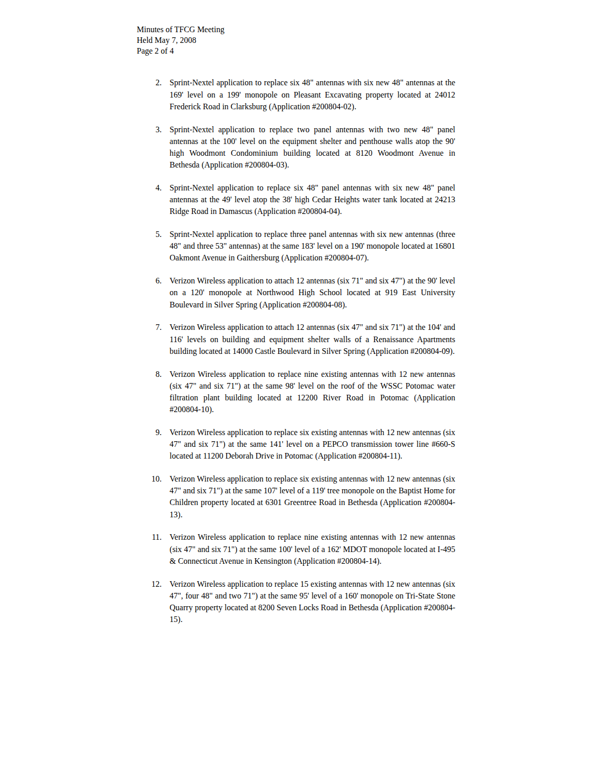Minutes of TFCG Meeting
Held May 7, 2008
Page 2 of 4
Sprint-Nextel application to replace six 48" antennas with six new 48" antennas at the 169' level on a 199' monopole on Pleasant Excavating property located at 24012 Frederick Road in Clarksburg (Application #200804-02).
Sprint-Nextel application to replace two panel antennas with two new 48" panel antennas at the 100' level on the equipment shelter and penthouse walls atop the 90' high Woodmont Condominium building located at 8120 Woodmont Avenue in Bethesda (Application #200804-03).
Sprint-Nextel application to replace six 48" panel antennas with six new 48" panel antennas at the 49' level atop the 38' high Cedar Heights water tank located at 24213 Ridge Road in Damascus (Application #200804-04).
Sprint-Nextel application to replace three panel antennas with six new antennas (three 48" and three 53" antennas) at the same 183' level on a 190' monopole located at 16801 Oakmont Avenue in Gaithersburg (Application #200804-07).
Verizon Wireless application to attach 12 antennas (six 71" and six 47") at the 90' level on a 120' monopole at Northwood High School located at 919 East University Boulevard in Silver Spring (Application #200804-08).
Verizon Wireless application to attach 12 antennas (six 47" and six 71") at the 104' and 116' levels on building and equipment shelter walls of a Renaissance Apartments building located at 14000 Castle Boulevard in Silver Spring (Application #200804-09).
Verizon Wireless application to replace nine existing antennas with 12 new antennas (six 47" and six 71") at the same 98' level on the roof of the WSSC Potomac water filtration plant building located at 12200 River Road in Potomac (Application #200804-10).
Verizon Wireless application to replace six existing antennas with 12 new antennas (six 47" and six 71") at the same 141' level on a PEPCO transmission tower line #660-S located at 11200 Deborah Drive in Potomac (Application #200804-11).
Verizon Wireless application to replace six existing antennas with 12 new antennas (six 47" and six 71") at the same 107' level of a 119' tree monopole on the Baptist Home for Children property located at 6301 Greentree Road in Bethesda (Application #200804-13).
Verizon Wireless application to replace nine existing antennas with 12 new antennas (six 47" and six 71") at the same 100' level of a 162' MDOT monopole located at I-495 & Connecticut Avenue in Kensington (Application #200804-14).
Verizon Wireless application to replace 15 existing antennas with 12 new antennas (six 47", four 48" and two 71") at the same 95' level of a 160' monopole on Tri-State Stone Quarry property located at 8200 Seven Locks Road in Bethesda (Application #200804-15).